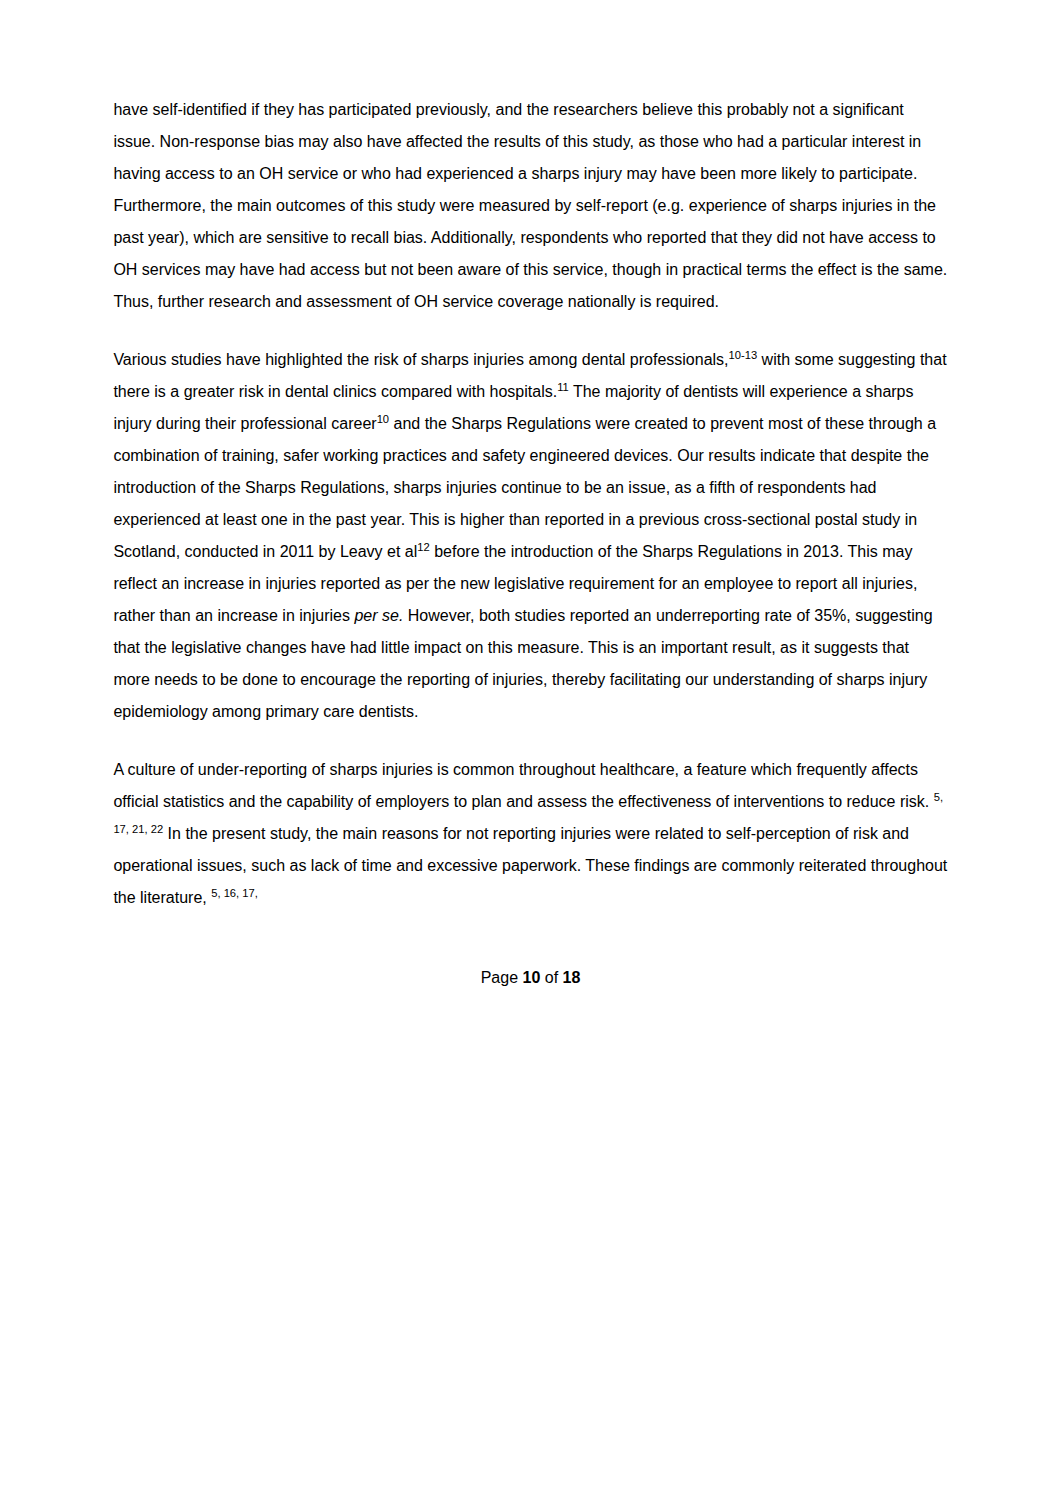have self-identified if they has participated previously, and the researchers believe this probably not a significant issue. Non-response bias may also have affected the results of this study, as those who had a particular interest in having access to an OH service or who had experienced a sharps injury may have been more likely to participate. Furthermore, the main outcomes of this study were measured by self-report (e.g. experience of sharps injuries in the past year), which are sensitive to recall bias. Additionally, respondents who reported that they did not have access to OH services may have had access but not been aware of this service, though in practical terms the effect is the same. Thus, further research and assessment of OH service coverage nationally is required.
Various studies have highlighted the risk of sharps injuries among dental professionals,10-13 with some suggesting that there is a greater risk in dental clinics compared with hospitals.11 The majority of dentists will experience a sharps injury during their professional career10 and the Sharps Regulations were created to prevent most of these through a combination of training, safer working practices and safety engineered devices. Our results indicate that despite the introduction of the Sharps Regulations, sharps injuries continue to be an issue, as a fifth of respondents had experienced at least one in the past year. This is higher than reported in a previous cross-sectional postal study in Scotland, conducted in 2011 by Leavy et al12 before the introduction of the Sharps Regulations in 2013. This may reflect an increase in injuries reported as per the new legislative requirement for an employee to report all injuries, rather than an increase in injuries per se. However, both studies reported an underreporting rate of 35%, suggesting that the legislative changes have had little impact on this measure. This is an important result, as it suggests that more needs to be done to encourage the reporting of injuries, thereby facilitating our understanding of sharps injury epidemiology among primary care dentists.
A culture of under-reporting of sharps injuries is common throughout healthcare, a feature which frequently affects official statistics and the capability of employers to plan and assess the effectiveness of interventions to reduce risk. 5, 17, 21, 22 In the present study, the main reasons for not reporting injuries were related to self-perception of risk and operational issues, such as lack of time and excessive paperwork. These findings are commonly reiterated throughout the literature, 5, 16, 17,
Page 10 of 18